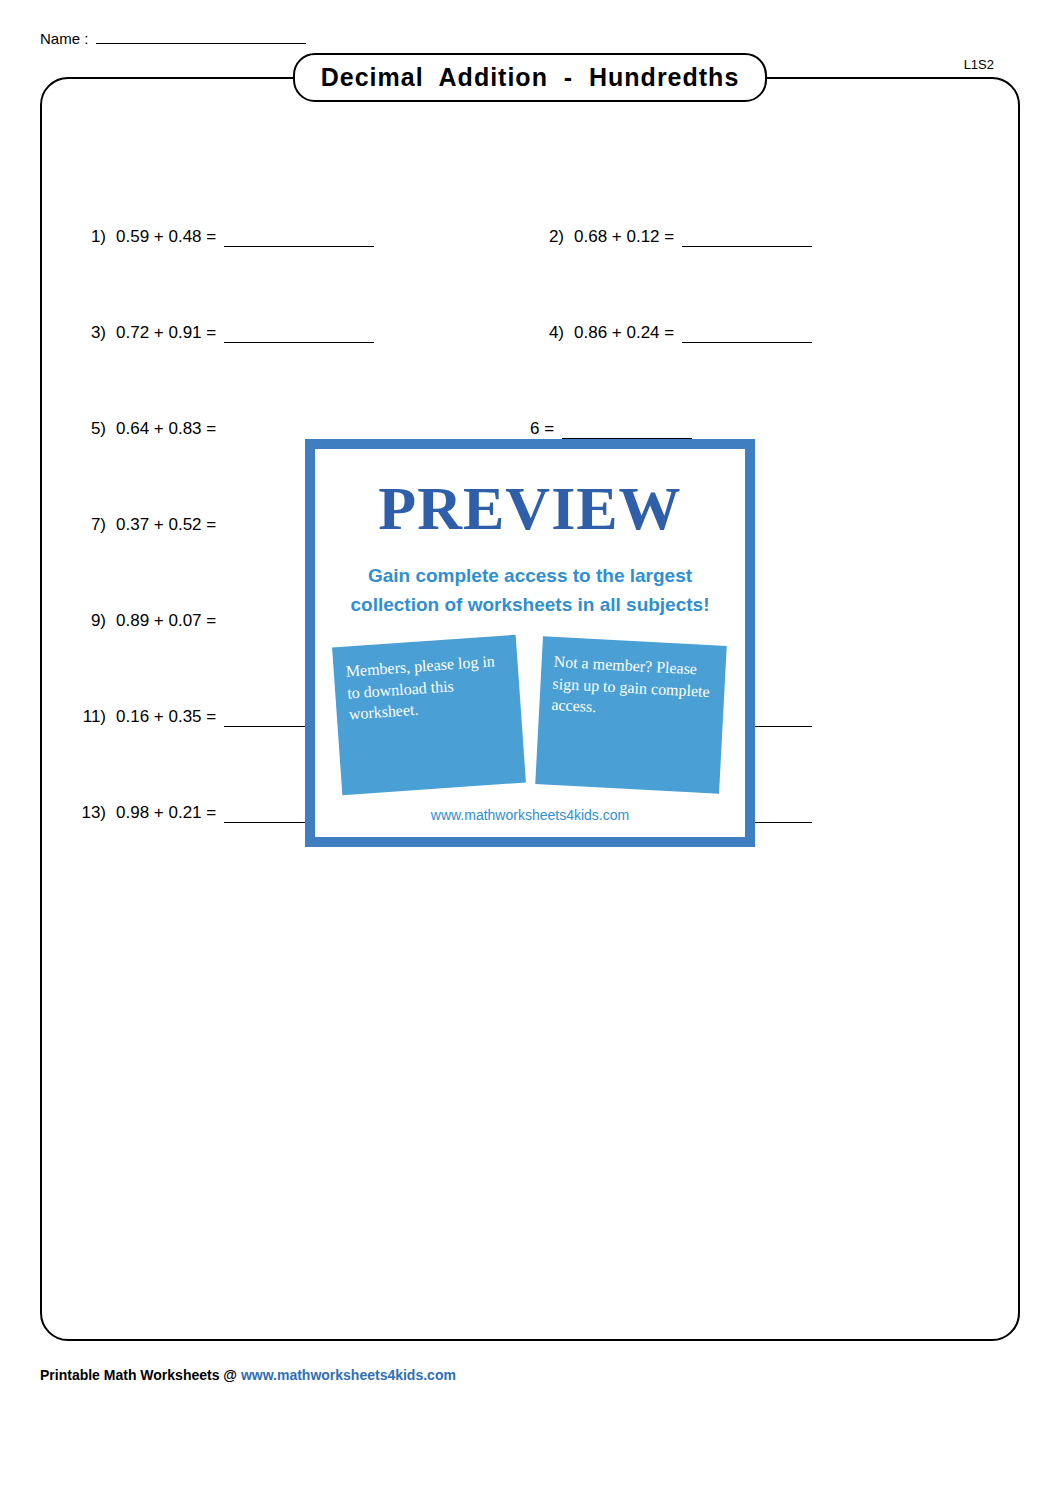Name :
Decimal Addition - Hundredths
L1S2
| 1) 0.59 + 0.48 = | 2) 0.68 + 0.12 = |
| 3) 0.72 + 0.91 = | 4) 0.86 + 0.24 = |
| 5) 0.64 + 0.83 = | 6 = |
| 7) 0.37 + 0.52 = | 9 = |
| 9) 0.89 + 0.07 = | 4 = |
| 11) 0.16 + 0.35 = | 12) 0.41 + 0.78 = |
| 13) 0.98 + 0.21 = | 14) 0.03 + 0.57 = |
PREVIEW
Gain complete access to the largest
collection of worksheets in all subjects!
Members, please log in to download this worksheet.
Not a member? Please sign up to gain complete access.
www.mathworksheets4kids.com
Printable Math Worksheets @ www.mathworksheets4kids.com